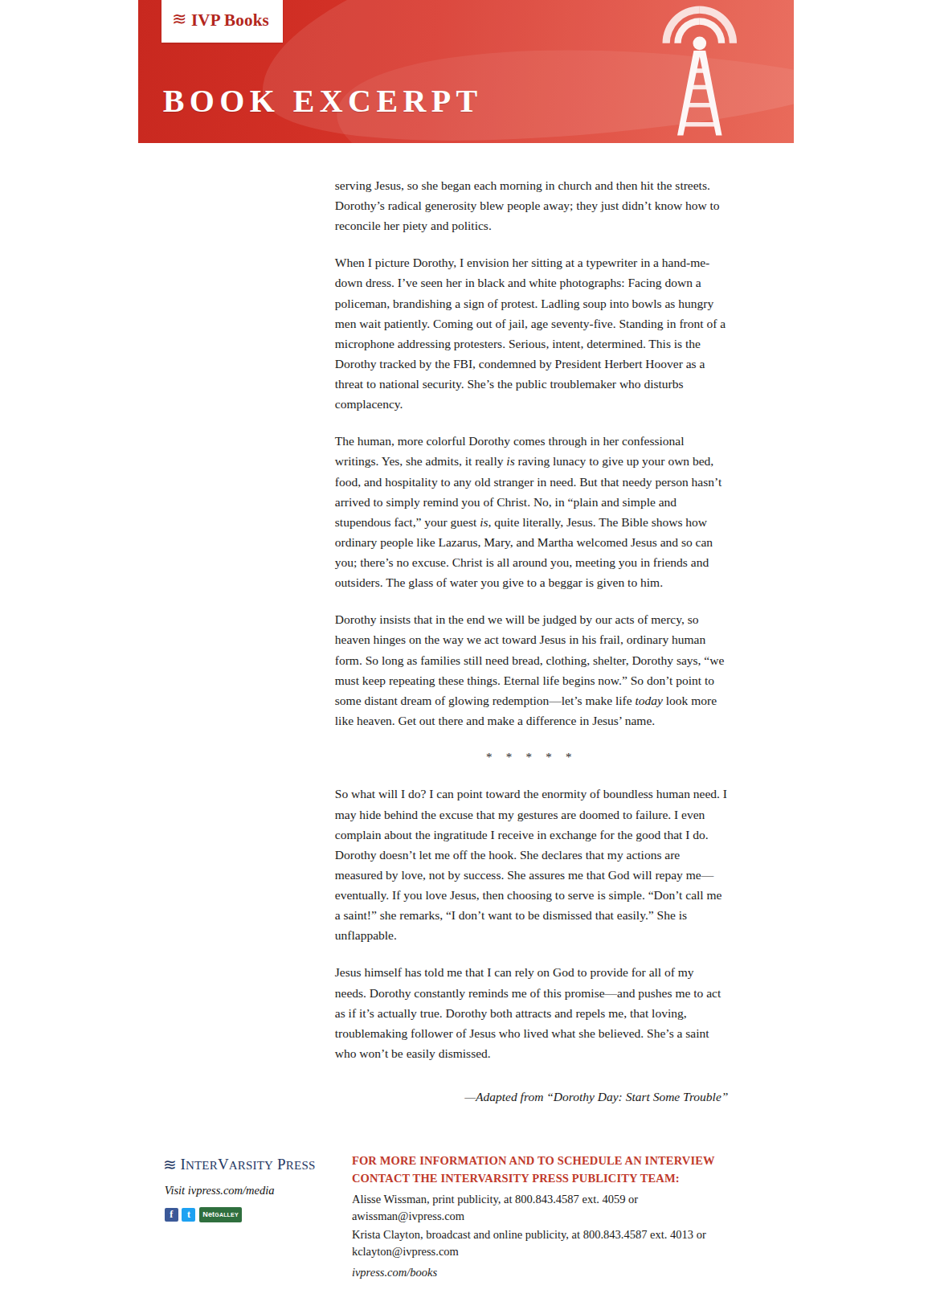≋ IVP Books
Book Excerpt
serving Jesus, so she began each morning in church and then hit the streets. Dorothy’s radical generosity blew people away; they just didn’t know how to reconcile her piety and politics.
When I picture Dorothy, I envision her sitting at a typewriter in a hand-me-down dress. I’ve seen her in black and white photographs: Facing down a policeman, brandishing a sign of protest. Ladling soup into bowls as hungry men wait patiently. Coming out of jail, age seventy-five. Standing in front of a microphone addressing protesters. Serious, intent, determined. This is the Dorothy tracked by the FBI, condemned by President Herbert Hoover as a threat to national security. She’s the public troublemaker who disturbs complacency.
The human, more colorful Dorothy comes through in her confessional writings. Yes, she admits, it really is raving lunacy to give up your own bed, food, and hospitality to any old stranger in need. But that needy person hasn’t arrived to simply remind you of Christ. No, in “plain and simple and stupendous fact,” your guest is, quite literally, Jesus. The Bible shows how ordinary people like Lazarus, Mary, and Martha welcomed Jesus and so can you; there’s no excuse. Christ is all around you, meeting you in friends and outsiders. The glass of water you give to a beggar is given to him.
Dorothy insists that in the end we will be judged by our acts of mercy, so heaven hinges on the way we act toward Jesus in his frail, ordinary human form. So long as families still need bread, clothing, shelter, Dorothy says, “we must keep repeating these things. Eternal life begins now.” So don’t point to some distant dream of glowing redemption—let’s make life today look more like heaven. Get out there and make a difference in Jesus’ name.
* * * * *
So what will I do? I can point toward the enormity of boundless human need. I may hide behind the excuse that my gestures are doomed to failure. I even complain about the ingratitude I receive in exchange for the good that I do. Dorothy doesn’t let me off the hook. She declares that my actions are measured by love, not by success. She assures me that God will repay me—eventually. If you love Jesus, then choosing to serve is simple. “Don’t call me a saint!” she remarks, “I don’t want to be dismissed that easily.” She is unflappable.
Jesus himself has told me that I can rely on God to provide for all of my needs. Dorothy constantly reminds me of this promise—and pushes me to act as if it’s actually true. Dorothy both attracts and repels me, that loving, troublemaking follower of Jesus who lived what she believed. She’s a saint who won’t be easily dismissed.
—Adapted from “Dorothy Day: Start Some Trouble”
≋ INTERVARSITY PRESS
Visit ivpress.com/media
f t NetGALLEY
For more information and to schedule an interview contact the InterVarsity Press publicity team:
Alisse Wissman, print publicity, at 800.843.4587 ext. 4059 or awissman@ivpress.com
Krista Clayton, broadcast and online publicity, at 800.843.4587 ext. 4013 or kclayton@ivpress.com
ivpress.com/books